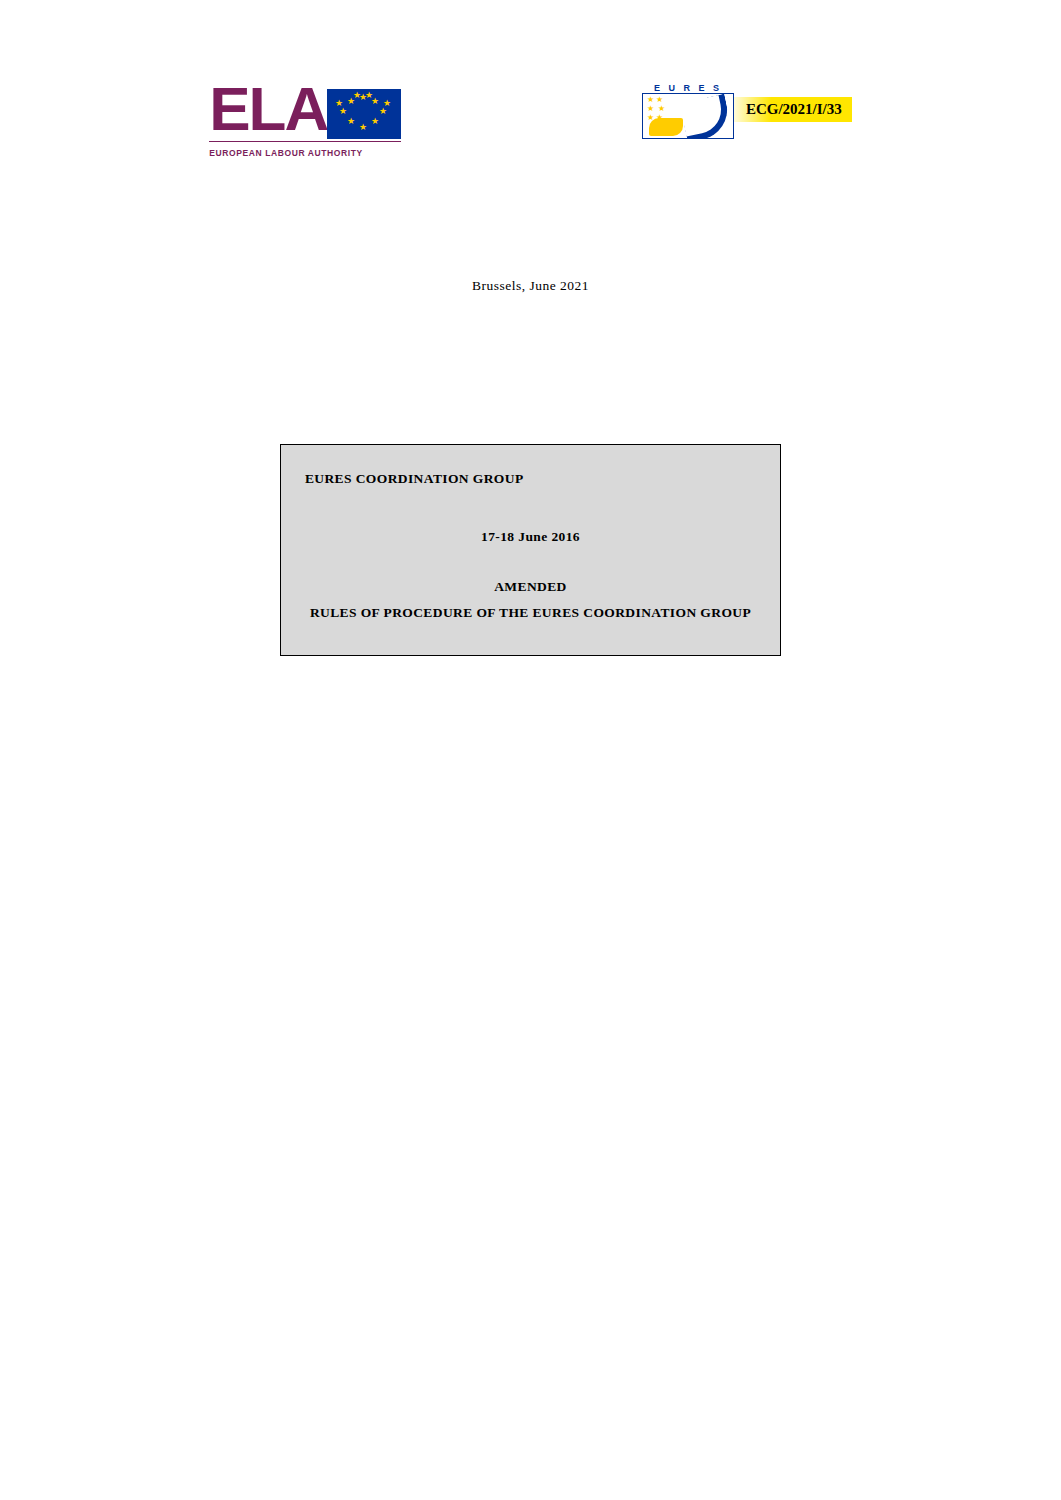ELA
★ ★ ★ ★ ★ ★ ★ ★ ★ ★ ★ ★
EUROPEAN LABOUR AUTHORITY
E U R E S
★ ★
★ ★
★ ★
ECG/2021/I/33
Brussels, June 2021
EURES COORDINATION GROUP
17-18 June 2016
AMENDED
RULES OF PROCEDURE OF THE EURES COORDINATION GROUP